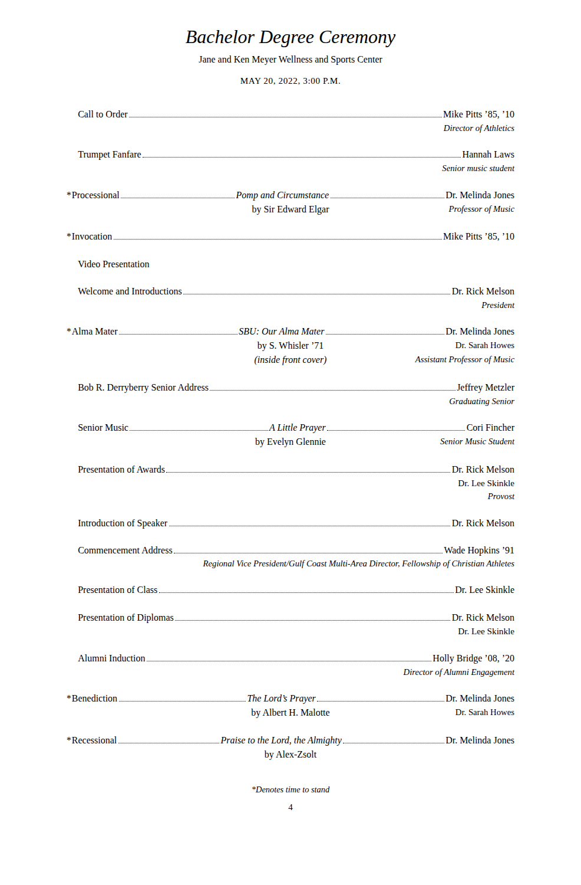Bachelor Degree Ceremony
Jane and Ken Meyer Wellness and Sports Center
MAY 20, 2022, 3:00 P.M.
Call to Order Mike Pitts ’85, ’10
Director of Athletics
Trumpet Fanfare Hannah Laws
Senior music student
*Processional Pomp and Circumstance Dr. Melinda Jones
by Sir Edward Elgar Professor of Music
*Invocation Mike Pitts ’85, ’10
Video Presentation
Welcome and Introductions Dr. Rick Melson
President
*Alma Mater SBU: Our Alma Mater Dr. Melinda Jones
by S. Whisler ’71 Dr. Sarah Howes
(inside front cover) Assistant Professor of Music
Bob R. Derryberry Senior Address Jeffrey Metzler
Graduating Senior
Senior Music A Little Prayer Cori Fincher
by Evelyn Glennie Senior Music Student
Presentation of Awards Dr. Rick Melson
Dr. Lee Skinkle Provost
Introduction of Speaker Dr. Rick Melson
Commencement Address Wade Hopkins ’91
Regional Vice President/Gulf Coast Multi-Area Director, Fellowship of Christian Athletes
Presentation of Class Dr. Lee Skinkle
Presentation of Diplomas Dr. Rick Melson
Dr. Lee Skinkle
Alumni Induction Holly Bridge ’08, ’20
Director of Alumni Engagement
*Benediction The Lord’s Prayer Dr. Melinda Jones
by Albert H. Malotte Dr. Sarah Howes
*Recessional Praise to the Lord, the Almighty Dr. Melinda Jones
by Alex-Zsolt
*Denotes time to stand
4